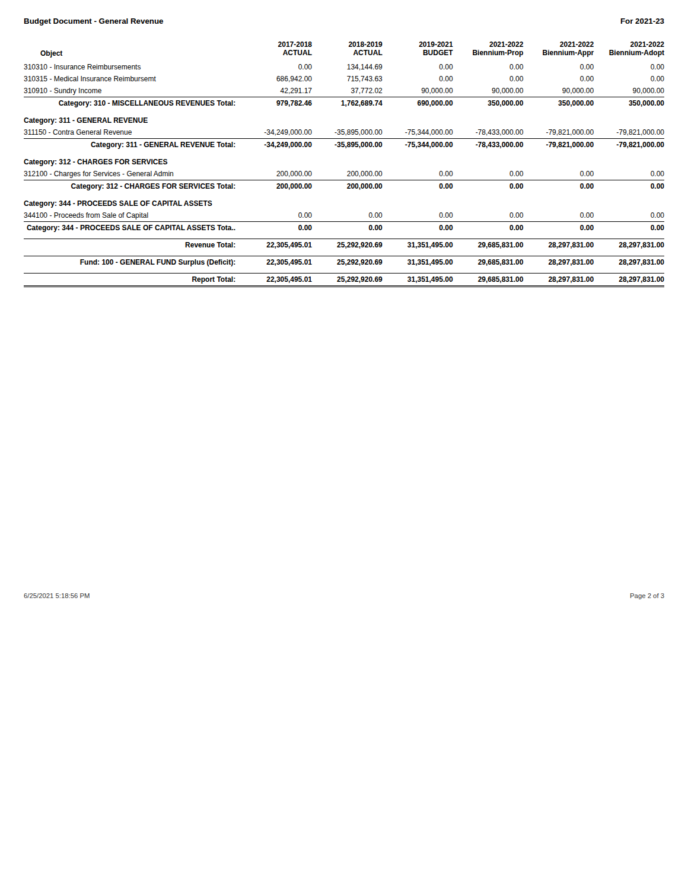Budget Document - General Revenue
For 2021-23
| Object | 2017-2018 ACTUAL | 2018-2019 ACTUAL | 2019-2021 BUDGET | 2021-2022 Biennium-Prop | 2021-2022 Biennium-Appr | 2021-2022 Biennium-Adopt |
| --- | --- | --- | --- | --- | --- | --- |
| 310310 - Insurance Reimbursements | 0.00 | 134,144.69 | 0.00 | 0.00 | 0.00 | 0.00 |
| 310315 - Medical Insurance Reimbursemt | 686,942.00 | 715,743.63 | 0.00 | 0.00 | 0.00 | 0.00 |
| 310910 - Sundry Income | 42,291.17 | 37,772.02 | 90,000.00 | 90,000.00 | 90,000.00 | 90,000.00 |
| Category: 310 - MISCELLANEOUS REVENUES Total: | 979,782.46 | 1,762,689.74 | 690,000.00 | 350,000.00 | 350,000.00 | 350,000.00 |
| Category: 311 - GENERAL REVENUE |
| 311150 - Contra General Revenue | -34,249,000.00 | -35,895,000.00 | -75,344,000.00 | -78,433,000.00 | -79,821,000.00 | -79,821,000.00 |
| Category: 311 - GENERAL REVENUE Total: | -34,249,000.00 | -35,895,000.00 | -75,344,000.00 | -78,433,000.00 | -79,821,000.00 | -79,821,000.00 |
| Category: 312 - CHARGES FOR SERVICES |
| 312100 - Charges for Services - General Admin | 200,000.00 | 200,000.00 | 0.00 | 0.00 | 0.00 | 0.00 |
| Category: 312 - CHARGES FOR SERVICES Total: | 200,000.00 | 200,000.00 | 0.00 | 0.00 | 0.00 | 0.00 |
| Category: 344 - PROCEEDS SALE OF CAPITAL ASSETS |
| 344100 - Proceeds from Sale of Capital | 0.00 | 0.00 | 0.00 | 0.00 | 0.00 | 0.00 |
| Category: 344 - PROCEEDS SALE OF CAPITAL ASSETS Tota.. | 0.00 | 0.00 | 0.00 | 0.00 | 0.00 | 0.00 |
| Revenue Total: | 22,305,495.01 | 25,292,920.69 | 31,351,495.00 | 29,685,831.00 | 28,297,831.00 | 28,297,831.00 |
| Fund: 100 - GENERAL FUND Surplus (Deficit): | 22,305,495.01 | 25,292,920.69 | 31,351,495.00 | 29,685,831.00 | 28,297,831.00 | 28,297,831.00 |
| Report Total: | 22,305,495.01 | 25,292,920.69 | 31,351,495.00 | 29,685,831.00 | 28,297,831.00 | 28,297,831.00 |
6/25/2021 5:18:56 PM
Page 2 of 3